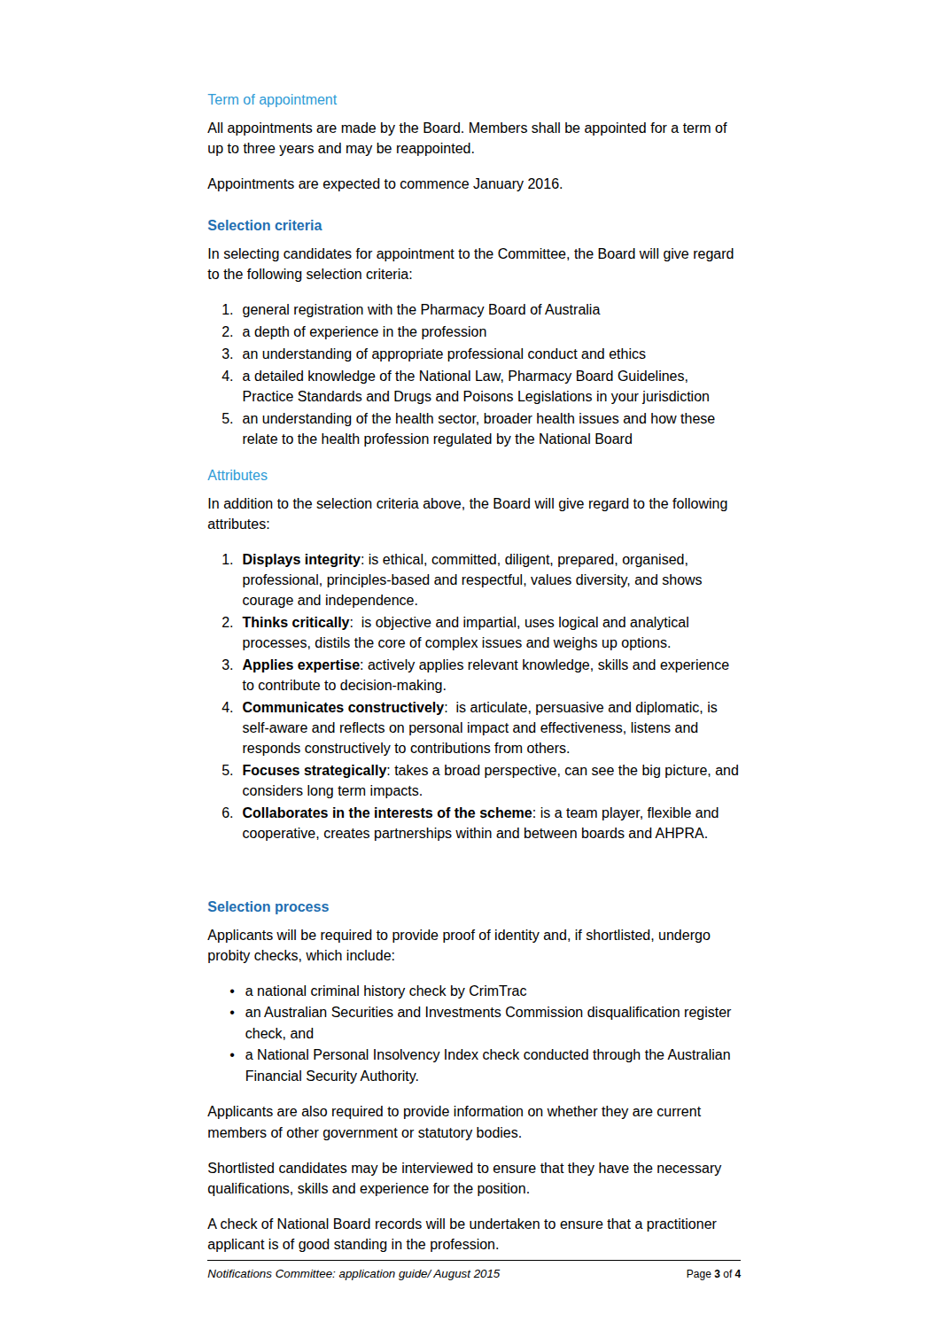Term of appointment
All appointments are made by the Board. Members shall be appointed for a term of up to three years and may be reappointed.
Appointments are expected to commence January 2016.
Selection criteria
In selecting candidates for appointment to the Committee, the Board will give regard to the following selection criteria:
general registration with the Pharmacy Board of Australia
a depth of experience in the profession
an understanding of appropriate professional conduct and ethics
a detailed knowledge of the National Law, Pharmacy Board Guidelines, Practice Standards and Drugs and Poisons Legislations in your jurisdiction
an understanding of the health sector, broader health issues and how these relate to the health profession regulated by the National Board
Attributes
In addition to the selection criteria above, the Board will give regard to the following attributes:
Displays integrity: is ethical, committed, diligent, prepared, organised, professional, principles-based and respectful, values diversity, and shows courage and independence.
Thinks critically: is objective and impartial, uses logical and analytical processes, distils the core of complex issues and weighs up options.
Applies expertise: actively applies relevant knowledge, skills and experience to contribute to decision-making.
Communicates constructively: is articulate, persuasive and diplomatic, is self-aware and reflects on personal impact and effectiveness, listens and responds constructively to contributions from others.
Focuses strategically: takes a broad perspective, can see the big picture, and considers long term impacts.
Collaborates in the interests of the scheme: is a team player, flexible and cooperative, creates partnerships within and between boards and AHPRA.
Selection process
Applicants will be required to provide proof of identity and, if shortlisted, undergo probity checks, which include:
a national criminal history check by CrimTrac
an Australian Securities and Investments Commission disqualification register check, and
a National Personal Insolvency Index check conducted through the Australian Financial Security Authority.
Applicants are also required to provide information on whether they are current members of other government or statutory bodies.
Shortlisted candidates may be interviewed to ensure that they have the necessary qualifications, skills and experience for the position.
A check of National Board records will be undertaken to ensure that a practitioner applicant is of good standing in the profession.
Notifications Committee: application guide/ August 2015 Page 3 of 4